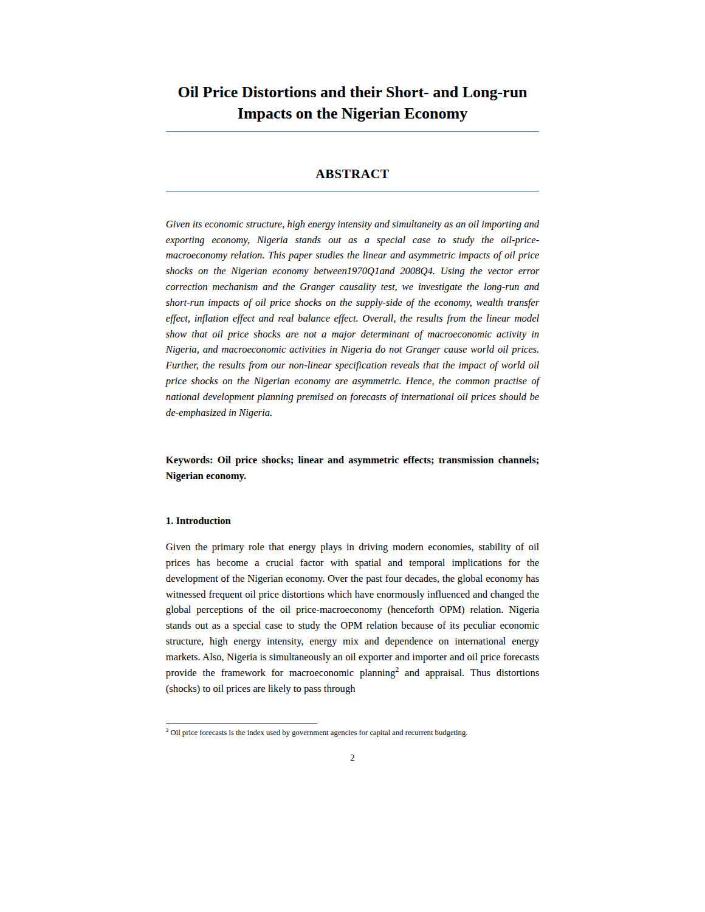Oil Price Distortions and their Short- and Long-run Impacts on the Nigerian Economy
ABSTRACT
Given its economic structure, high energy intensity and simultaneity as an oil importing and exporting economy, Nigeria stands out as a special case to study the oil-price-macroeconomy relation. This paper studies the linear and asymmetric impacts of oil price shocks on the Nigerian economy between1970Q1and 2008Q4. Using the vector error correction mechanism and the Granger causality test, we investigate the long-run and short-run impacts of oil price shocks on the supply-side of the economy, wealth transfer effect, inflation effect and real balance effect. Overall, the results from the linear model show that oil price shocks are not a major determinant of macroeconomic activity in Nigeria, and macroeconomic activities in Nigeria do not Granger cause world oil prices. Further, the results from our non-linear specification reveals that the impact of world oil price shocks on the Nigerian economy are asymmetric. Hence, the common practise of national development planning premised on forecasts of international oil prices should be de-emphasized in Nigeria.
Keywords: Oil price shocks; linear and asymmetric effects; transmission channels; Nigerian economy.
1. Introduction
Given the primary role that energy plays in driving modern economies, stability of oil prices has become a crucial factor with spatial and temporal implications for the development of the Nigerian economy. Over the past four decades, the global economy has witnessed frequent oil price distortions which have enormously influenced and changed the global perceptions of the oil price-macroeconomy (henceforth OPM) relation. Nigeria stands out as a special case to study the OPM relation because of its peculiar economic structure, high energy intensity, energy mix and dependence on international energy markets. Also, Nigeria is simultaneously an oil exporter and importer and oil price forecasts provide the framework for macroeconomic planning2 and appraisal. Thus distortions (shocks) to oil prices are likely to pass through
2 Oil price forecasts is the index used by government agencies for capital and recurrent budgeting.
2